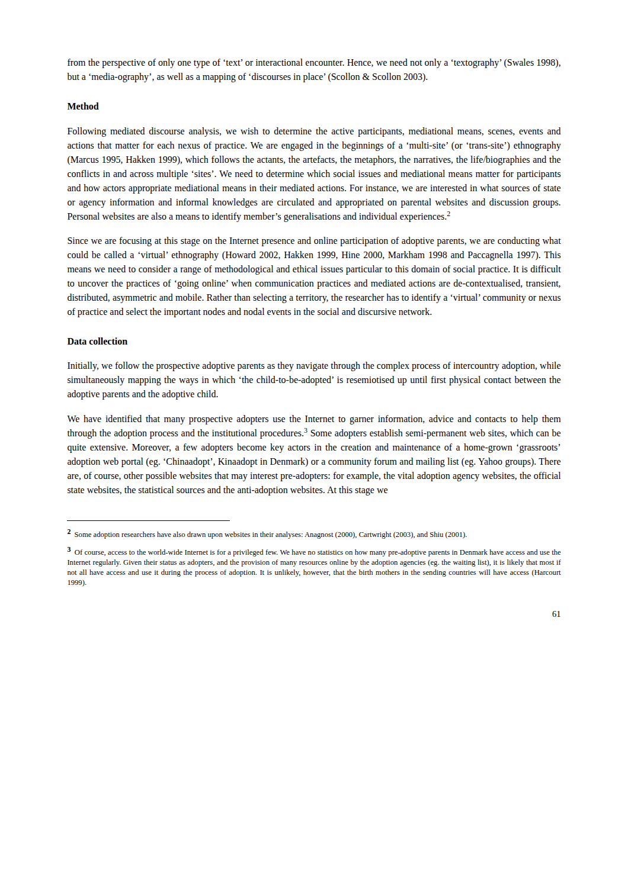from the perspective of only one type of ‘text’ or interactional encounter. Hence, we need not only a ‘textography’ (Swales 1998), but a ‘media-ography’, as well as a mapping of ‘discourses in place’ (Scollon & Scollon 2003).
Method
Following mediated discourse analysis, we wish to determine the active participants, mediational means, scenes, events and actions that matter for each nexus of practice. We are engaged in the beginnings of a ‘multi-site’ (or ‘trans-site’) ethnography (Marcus 1995, Hakken 1999), which follows the actants, the artefacts, the metaphors, the narratives, the life/biographies and the conflicts in and across multiple ‘sites’. We need to determine which social issues and mediational means matter for participants and how actors appropriate mediational means in their mediated actions. For instance, we are interested in what sources of state or agency information and informal knowledges are circulated and appropriated on parental websites and discussion groups. Personal websites are also a means to identify member’s generalisations and individual experiences.2
Since we are focusing at this stage on the Internet presence and online participation of adoptive parents, we are conducting what could be called a ‘virtual’ ethnography (Howard 2002, Hakken 1999, Hine 2000, Markham 1998 and Paccagnella 1997). This means we need to consider a range of methodological and ethical issues particular to this domain of social practice. It is difficult to uncover the practices of ‘going online’ when communication practices and mediated actions are de-contextualised, transient, distributed, asymmetric and mobile. Rather than selecting a territory, the researcher has to identify a ‘virtual’ community or nexus of practice and select the important nodes and nodal events in the social and discursive network.
Data collection
Initially, we follow the prospective adoptive parents as they navigate through the complex process of intercountry adoption, while simultaneously mapping the ways in which ‘the child-to-be-adopted’ is resemiotised up until first physical contact between the adoptive parents and the adoptive child.
We have identified that many prospective adopters use the Internet to garner information, advice and contacts to help them through the adoption process and the institutional procedures.3 Some adopters establish semi-permanent web sites, which can be quite extensive. Moreover, a few adopters become key actors in the creation and maintenance of a home-grown ‘grassroots’ adoption web portal (eg. ‘Chinaadopt’, Kinaadopt in Denmark) or a community forum and mailing list (eg. Yahoo groups). There are, of course, other possible websites that may interest pre-adopters: for example, the vital adoption agency websites, the official state websites, the statistical sources and the anti-adoption websites. At this stage we
2 Some adoption researchers have also drawn upon websites in their analyses: Anagnost (2000), Cartwright (2003), and Shiu (2001).
3 Of course, access to the world-wide Internet is for a privileged few. We have no statistics on how many pre-adoptive parents in Denmark have access and use the Internet regularly. Given their status as adopters, and the provision of many resources online by the adoption agencies (eg. the waiting list), it is likely that most if not all have access and use it during the process of adoption. It is unlikely, however, that the birth mothers in the sending countries will have access (Harcourt 1999).
61